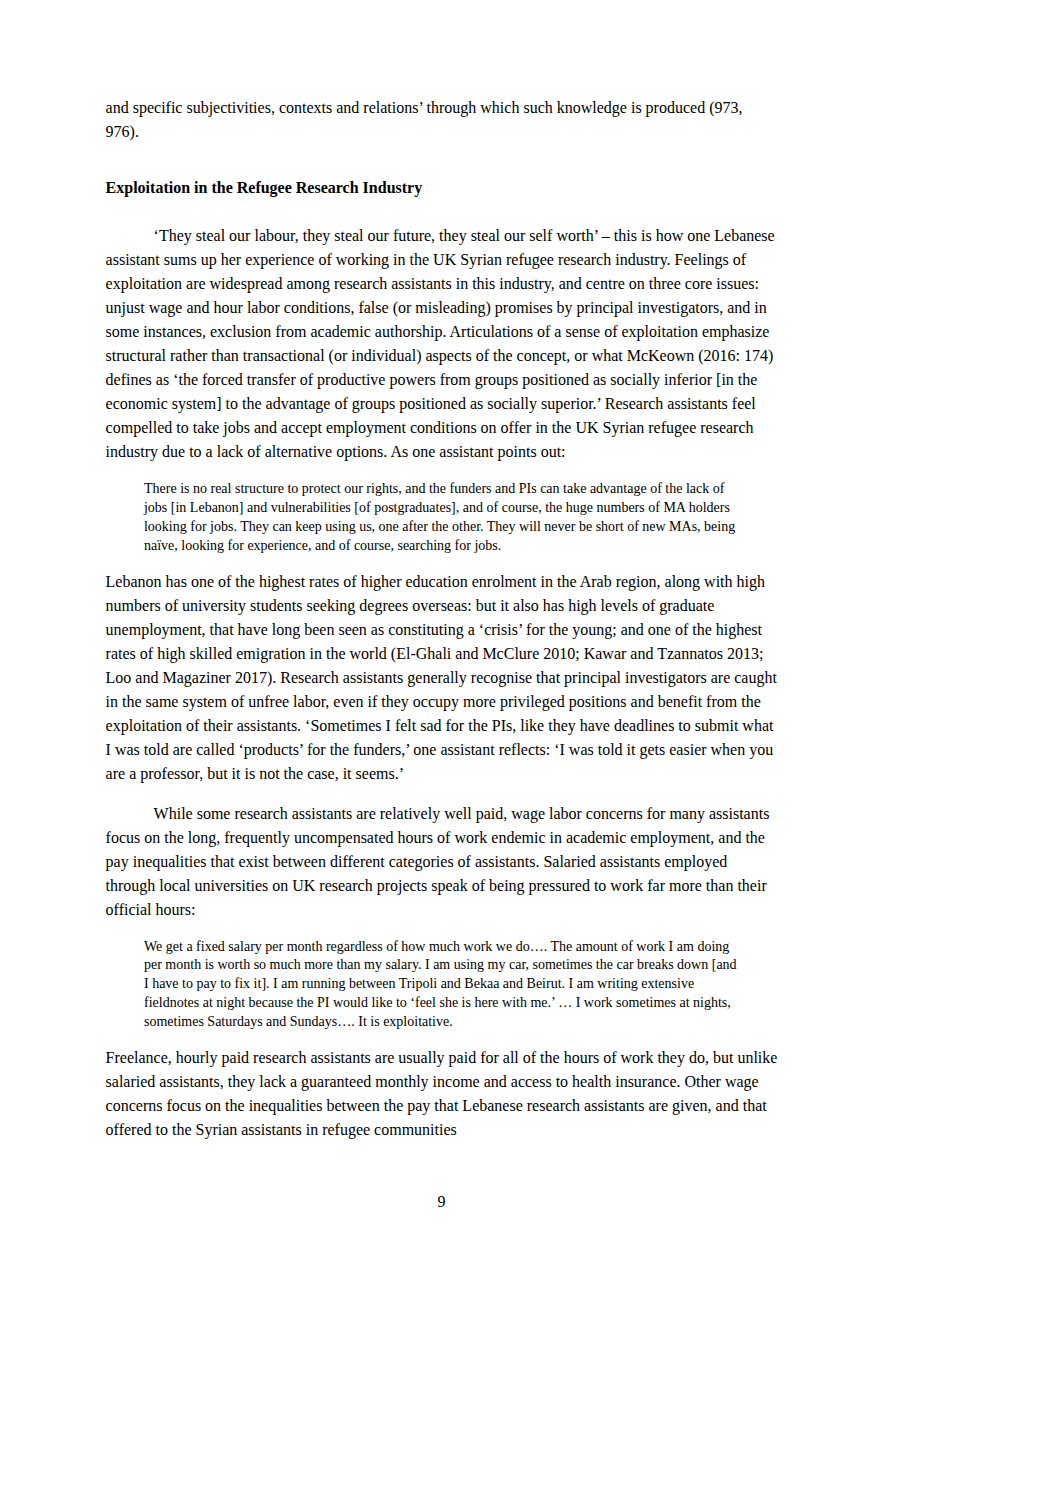and specific subjectivities, contexts and relations’ through which such knowledge is produced (973, 976).
Exploitation in the Refugee Research Industry
‘They steal our labour, they steal our future, they steal our self worth’ – this is how one Lebanese assistant sums up her experience of working in the UK Syrian refugee research industry. Feelings of exploitation are widespread among research assistants in this industry, and centre on three core issues: unjust wage and hour labor conditions, false (or misleading) promises by principal investigators, and in some instances, exclusion from academic authorship. Articulations of a sense of exploitation emphasize structural rather than transactional (or individual) aspects of the concept, or what McKeown (2016: 174) defines as ‘the forced transfer of productive powers from groups positioned as socially inferior [in the economic system] to the advantage of groups positioned as socially superior.’ Research assistants feel compelled to take jobs and accept employment conditions on offer in the UK Syrian refugee research industry due to a lack of alternative options. As one assistant points out:
There is no real structure to protect our rights, and the funders and PIs can take advantage of the lack of jobs [in Lebanon] and vulnerabilities [of postgraduates], and of course, the huge numbers of MA holders looking for jobs. They can keep using us, one after the other. They will never be short of new MAs, being naïve, looking for experience, and of course, searching for jobs.
Lebanon has one of the highest rates of higher education enrolment in the Arab region, along with high numbers of university students seeking degrees overseas: but it also has high levels of graduate unemployment, that have long been seen as constituting a ‘crisis’ for the young; and one of the highest rates of high skilled emigration in the world (El-Ghali and McClure 2010; Kawar and Tzannatos 2013; Loo and Magaziner 2017). Research assistants generally recognise that principal investigators are caught in the same system of unfree labor, even if they occupy more privileged positions and benefit from the exploitation of their assistants. ‘Sometimes I felt sad for the PIs, like they have deadlines to submit what I was told are called ‘products’ for the funders,’ one assistant reflects: ‘I was told it gets easier when you are a professor, but it is not the case, it seems.’
While some research assistants are relatively well paid, wage labor concerns for many assistants focus on the long, frequently uncompensated hours of work endemic in academic employment, and the pay inequalities that exist between different categories of assistants. Salaried assistants employed through local universities on UK research projects speak of being pressured to work far more than their official hours:
We get a fixed salary per month regardless of how much work we do…. The amount of work I am doing per month is worth so much more than my salary. I am using my car, sometimes the car breaks down [and I have to pay to fix it]. I am running between Tripoli and Bekaa and Beirut. I am writing extensive fieldnotes at night because the PI would like to ‘feel she is here with me.’ … I work sometimes at nights, sometimes Saturdays and Sundays…. It is exploitative.
Freelance, hourly paid research assistants are usually paid for all of the hours of work they do, but unlike salaried assistants, they lack a guaranteed monthly income and access to health insurance. Other wage concerns focus on the inequalities between the pay that Lebanese research assistants are given, and that offered to the Syrian assistants in refugee communities
9